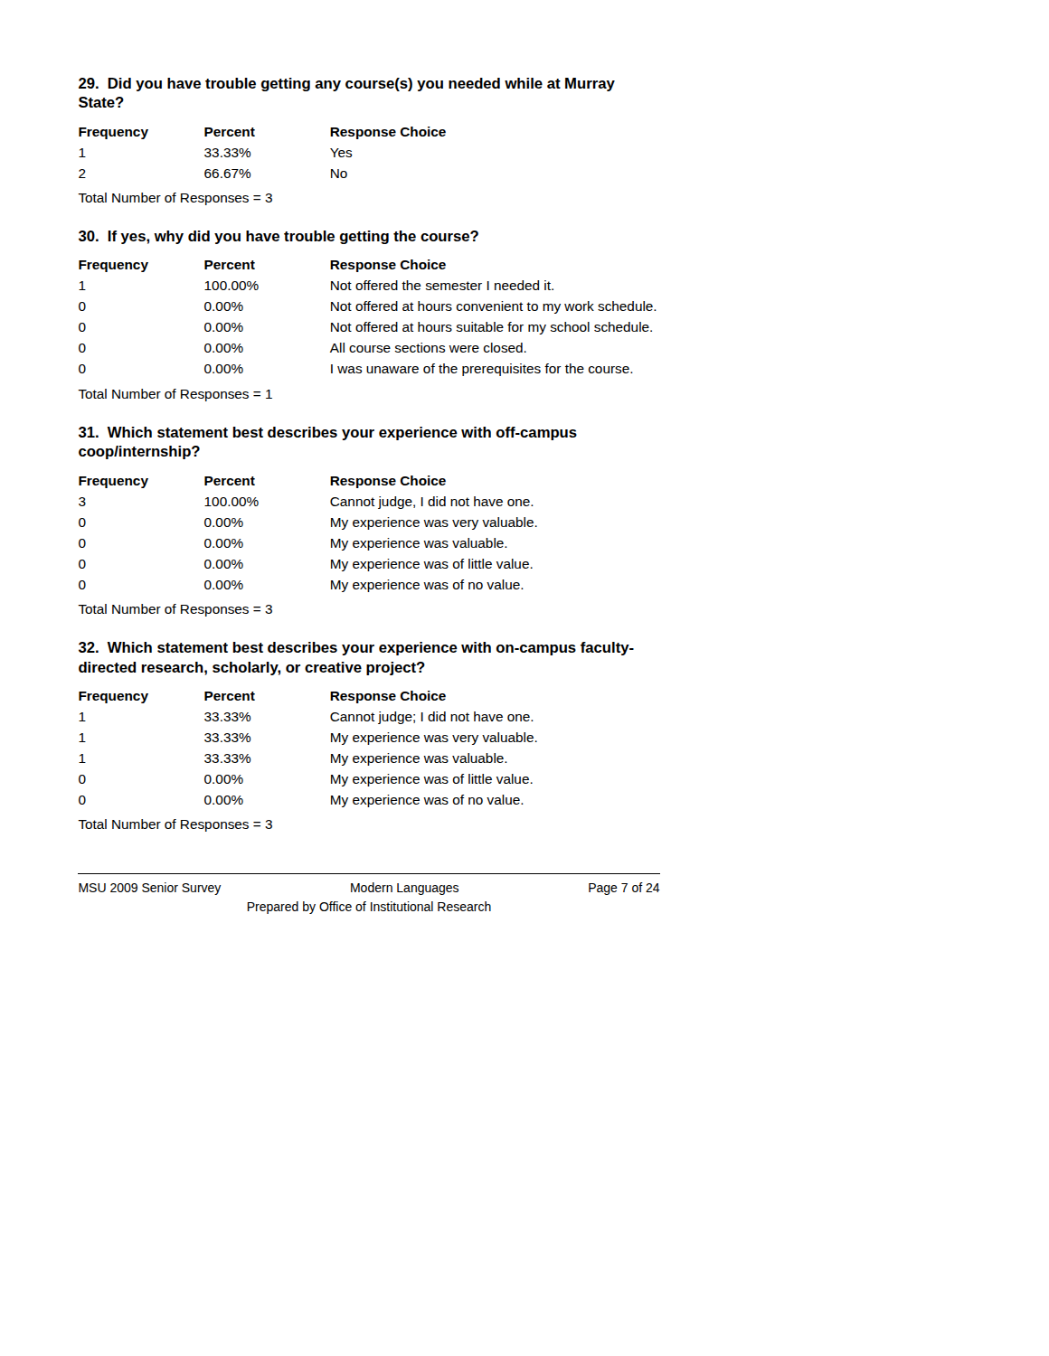29. Did you have trouble getting any course(s) you needed while at Murray State?
| Frequency | Percent | Response Choice |
| --- | --- | --- |
| 1 | 33.33% | Yes |
| 2 | 66.67% | No |
Total Number of Responses = 3
30. If yes, why did you have trouble getting the course?
| Frequency | Percent | Response Choice |
| --- | --- | --- |
| 1 | 100.00% | Not offered the semester I needed it. |
| 0 | 0.00% | Not offered at hours convenient to my work schedule. |
| 0 | 0.00% | Not offered at hours suitable for my school schedule. |
| 0 | 0.00% | All course sections were closed. |
| 0 | 0.00% | I was unaware of the prerequisites for the course. |
Total Number of Responses = 1
31. Which statement best describes your experience with off-campus coop/internship?
| Frequency | Percent | Response Choice |
| --- | --- | --- |
| 3 | 100.00% | Cannot judge, I did not have one. |
| 0 | 0.00% | My experience was very valuable. |
| 0 | 0.00% | My experience was valuable. |
| 0 | 0.00% | My experience was of little value. |
| 0 | 0.00% | My experience was of no value. |
Total Number of Responses = 3
32. Which statement best describes your experience with on-campus faculty-directed research, scholarly, or creative project?
| Frequency | Percent | Response Choice |
| --- | --- | --- |
| 1 | 33.33% | Cannot judge; I did not have one. |
| 1 | 33.33% | My experience was very valuable. |
| 1 | 33.33% | My experience was valuable. |
| 0 | 0.00% | My experience was of little value. |
| 0 | 0.00% | My experience was of no value. |
Total Number of Responses = 3
MSU 2009 Senior Survey
Modern Languages
Page 7 of 24
Prepared by Office of Institutional Research